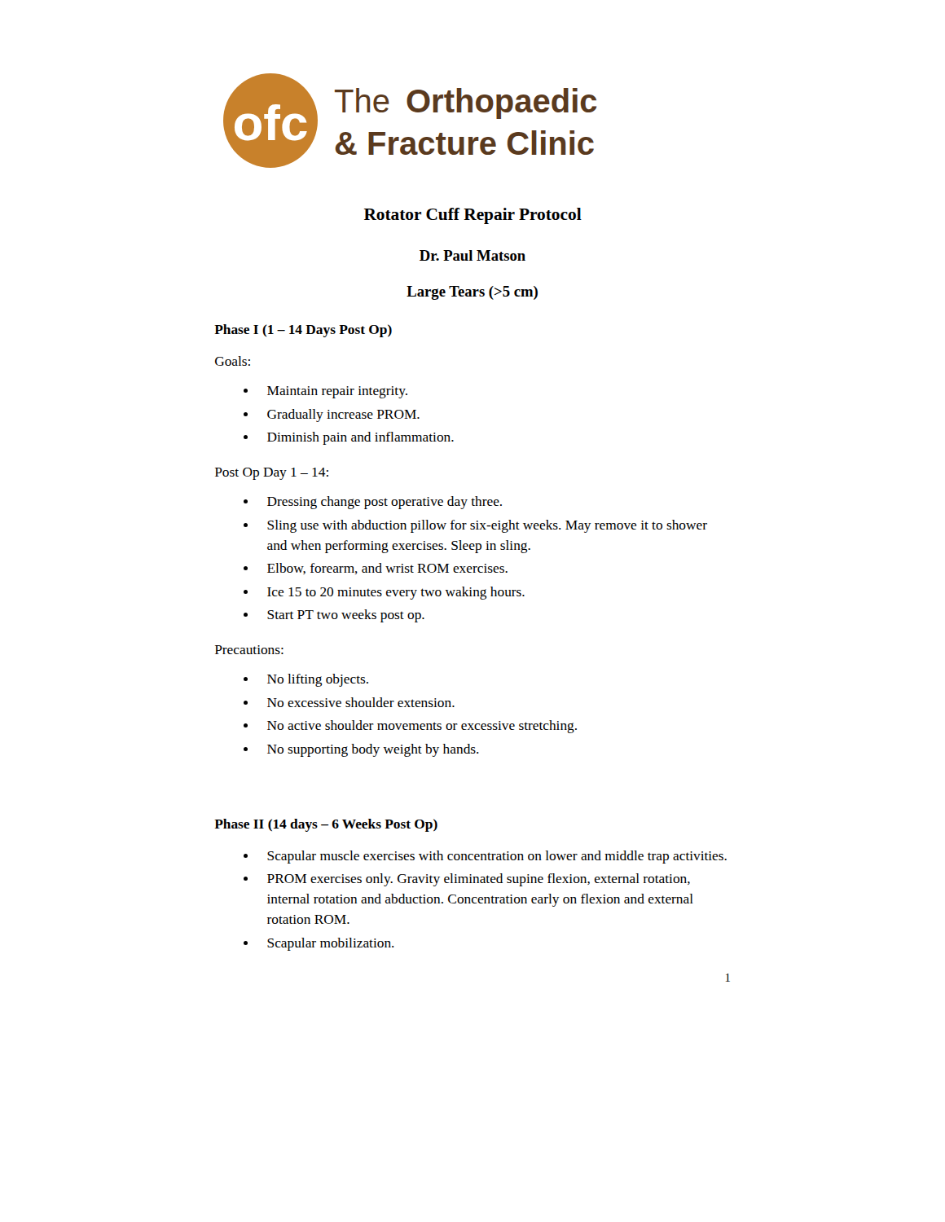ofc The Orthopaedic & Fracture Clinic
Rotator Cuff Repair Protocol
Dr. Paul Matson
Large Tears (>5 cm)
Phase I (1 – 14 Days Post Op)
Goals:
Maintain repair integrity.
Gradually increase PROM.
Diminish pain and inflammation.
Post Op Day 1 – 14:
Dressing change post operative day three.
Sling use with abduction pillow for six-eight weeks. May remove it to shower and when performing exercises. Sleep in sling.
Elbow, forearm, and wrist ROM exercises.
Ice 15 to 20 minutes every two waking hours.
Start PT two weeks post op.
Precautions:
No lifting objects.
No excessive shoulder extension.
No active shoulder movements or excessive stretching.
No supporting body weight by hands.
Phase II (14 days – 6 Weeks Post Op)
Scapular muscle exercises with concentration on lower and middle trap activities.
PROM exercises only. Gravity eliminated supine flexion, external rotation, internal rotation and abduction. Concentration early on flexion and external rotation ROM.
Scapular mobilization.
1